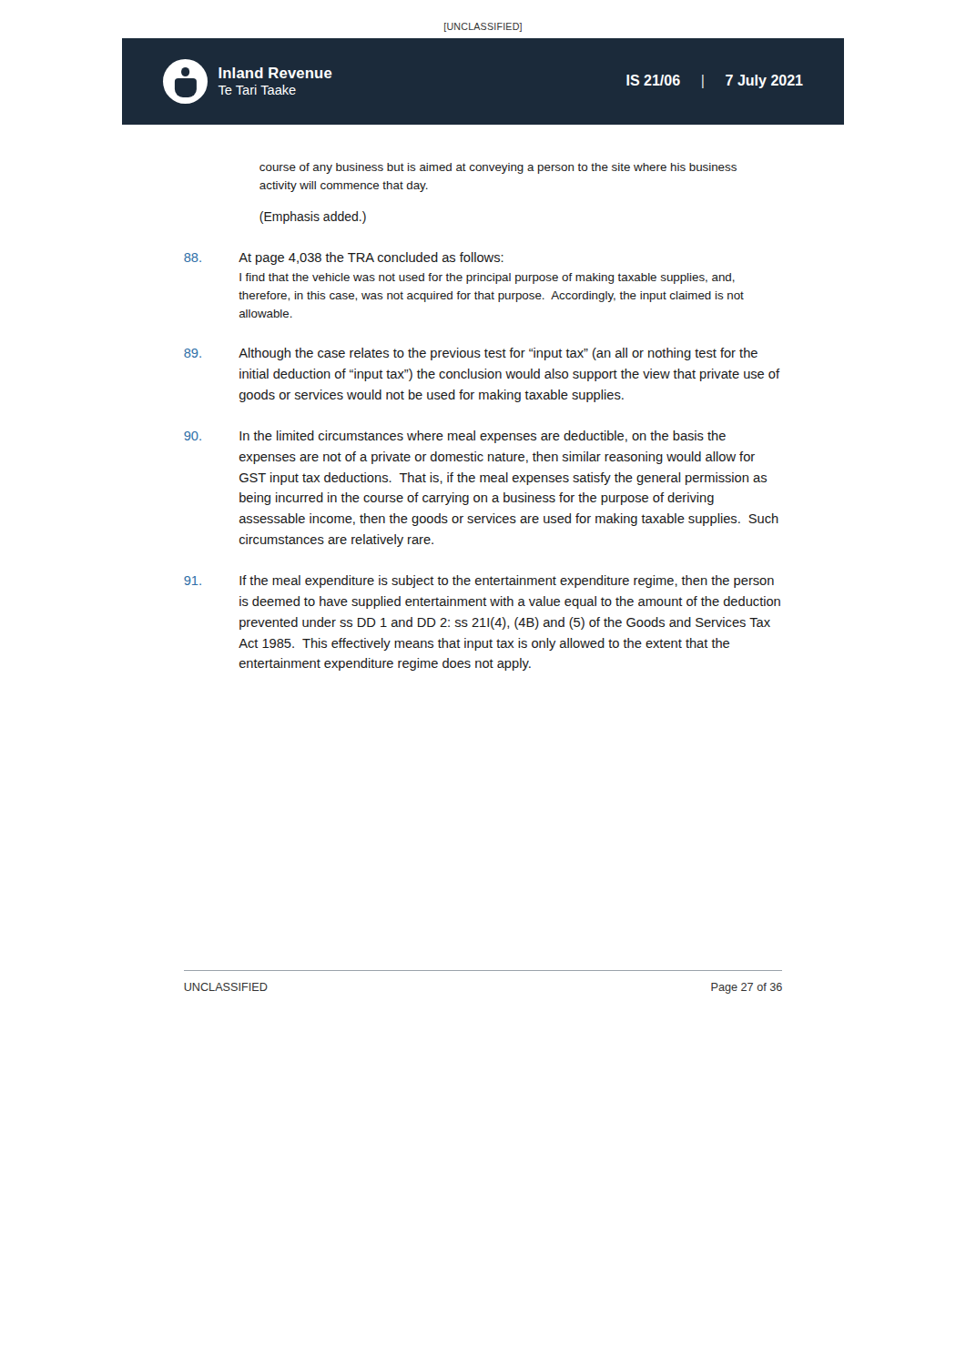[UNCLASSIFIED]
Inland Revenue
Te Tari Taake
IS 21/06 | 7 July 2021
course of any business but is aimed at conveying a person to the site where his business activity will commence that day.
(Emphasis added.)
88.
At page 4,038 the TRA concluded as follows:
I find that the vehicle was not used for the principal purpose of making taxable supplies, and, therefore, in this case, was not acquired for that purpose. Accordingly, the input claimed is not allowable.
89.
Although the case relates to the previous test for “input tax” (an all or nothing test for the initial deduction of “input tax”) the conclusion would also support the view that private use of goods or services would not be used for making taxable supplies.
90.
In the limited circumstances where meal expenses are deductible, on the basis the expenses are not of a private or domestic nature, then similar reasoning would allow for GST input tax deductions. That is, if the meal expenses satisfy the general permission as being incurred in the course of carrying on a business for the purpose of deriving assessable income, then the goods or services are used for making taxable supplies. Such circumstances are relatively rare.
91.
If the meal expenditure is subject to the entertainment expenditure regime, then the person is deemed to have supplied entertainment with a value equal to the amount of the deduction prevented under ss DD 1 and DD 2: ss 21I(4), (4B) and (5) of the Goods and Services Tax Act 1985. This effectively means that input tax is only allowed to the extent that the entertainment expenditure regime does not apply.
UNCLASSIFIED Page 27 of 36